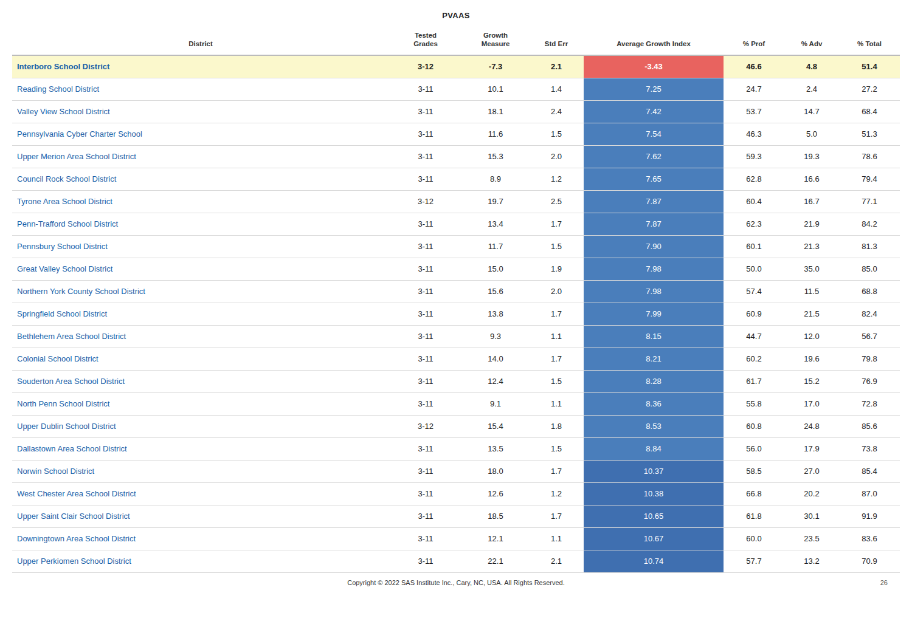PVAAS
| District | Tested Grades | Growth Measure | Std Err | Average Growth Index | % Prof | % Adv | % Total |
| --- | --- | --- | --- | --- | --- | --- | --- |
| Interboro School District | 3-12 | -7.3 | 2.1 | -3.43 | 46.6 | 4.8 | 51.4 |
| Reading School District | 3-11 | 10.1 | 1.4 | 7.25 | 24.7 | 2.4 | 27.2 |
| Valley View School District | 3-11 | 18.1 | 2.4 | 7.42 | 53.7 | 14.7 | 68.4 |
| Pennsylvania Cyber Charter School | 3-11 | 11.6 | 1.5 | 7.54 | 46.3 | 5.0 | 51.3 |
| Upper Merion Area School District | 3-11 | 15.3 | 2.0 | 7.62 | 59.3 | 19.3 | 78.6 |
| Council Rock School District | 3-11 | 8.9 | 1.2 | 7.65 | 62.8 | 16.6 | 79.4 |
| Tyrone Area School District | 3-12 | 19.7 | 2.5 | 7.87 | 60.4 | 16.7 | 77.1 |
| Penn-Trafford School District | 3-11 | 13.4 | 1.7 | 7.87 | 62.3 | 21.9 | 84.2 |
| Pennsbury School District | 3-11 | 11.7 | 1.5 | 7.90 | 60.1 | 21.3 | 81.3 |
| Great Valley School District | 3-11 | 15.0 | 1.9 | 7.98 | 50.0 | 35.0 | 85.0 |
| Northern York County School District | 3-11 | 15.6 | 2.0 | 7.98 | 57.4 | 11.5 | 68.8 |
| Springfield School District | 3-11 | 13.8 | 1.7 | 7.99 | 60.9 | 21.5 | 82.4 |
| Bethlehem Area School District | 3-11 | 9.3 | 1.1 | 8.15 | 44.7 | 12.0 | 56.7 |
| Colonial School District | 3-11 | 14.0 | 1.7 | 8.21 | 60.2 | 19.6 | 79.8 |
| Souderton Area School District | 3-11 | 12.4 | 1.5 | 8.28 | 61.7 | 15.2 | 76.9 |
| North Penn School District | 3-11 | 9.1 | 1.1 | 8.36 | 55.8 | 17.0 | 72.8 |
| Upper Dublin School District | 3-12 | 15.4 | 1.8 | 8.53 | 60.8 | 24.8 | 85.6 |
| Dallastown Area School District | 3-11 | 13.5 | 1.5 | 8.84 | 56.0 | 17.9 | 73.8 |
| Norwin School District | 3-11 | 18.0 | 1.7 | 10.37 | 58.5 | 27.0 | 85.4 |
| West Chester Area School District | 3-11 | 12.6 | 1.2 | 10.38 | 66.8 | 20.2 | 87.0 |
| Upper Saint Clair School District | 3-11 | 18.5 | 1.7 | 10.65 | 61.8 | 30.1 | 91.9 |
| Downingtown Area School District | 3-11 | 12.1 | 1.1 | 10.67 | 60.0 | 23.5 | 83.6 |
| Upper Perkiomen School District | 3-11 | 22.1 | 2.1 | 10.74 | 57.7 | 13.2 | 70.9 |
Copyright © 2022 SAS Institute Inc., Cary, NC, USA. All Rights Reserved. 26